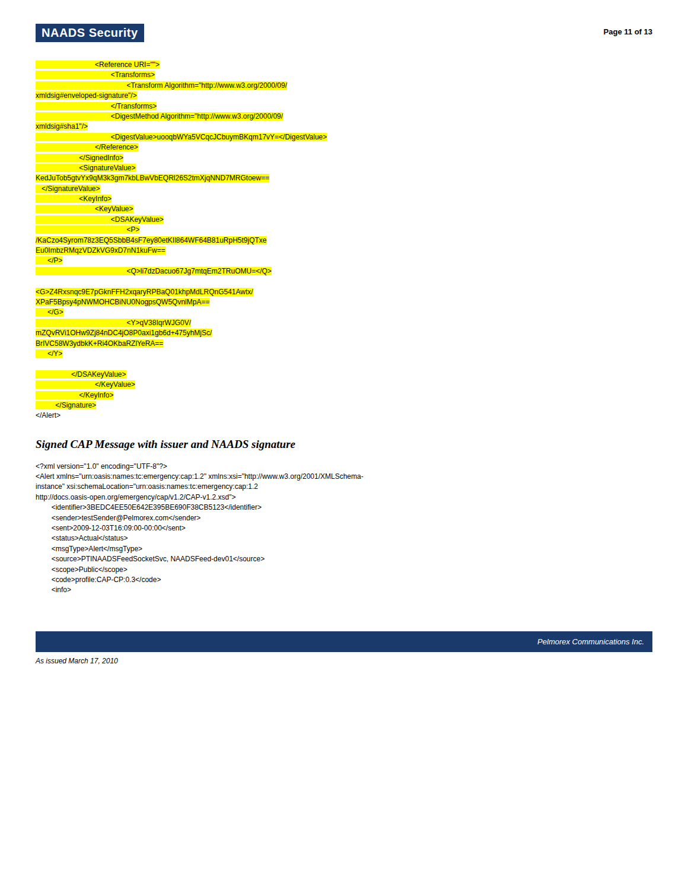NAADS Security
Page 11 of 13
                              <Reference URI="">
                                      <Transforms>
                                              <Transform Algorithm="http://www.w3.org/2000/09/
xmldsig#enveloped-signature"/>
                                      </Transforms>
                                      <DigestMethod Algorithm="http://www.w3.org/2000/09/
xmldsig#sha1"/>
                                      <DigestValue>uooqbWYa5VCqcJCbuymBKqm17vY=</DigestValue>
                              </Reference>
                      </SignedInfo>
                      <SignatureValue>
KedJuTob5gtvYx9qM3k3gm7kbLBwVbEQRl26S2tmXjqNND7MRGtoew==
   </SignatureValue>
                      <KeyInfo>
                              <KeyValue>
                                      <DSAKeyValue>
                                              <P>
/KaCzo4Syrom78z3EQ5SbbB4sF7ey80etKIl864WF64B81uRpH5t9jQTxe
Eu0ImbzRMqzVDZkVG9xD7nN1kuFw==
      </P>
                                              <Q>li7dzDacuo67Jg7mtqEm2TRuOMU=</Q>

<G>Z4Rxsnqc9E7pGknFFH2xqaryRPBaQ01khpMdLRQnG541Awtx/
XPaF5Bpsy4pNWMOHCBiNU0NogpsQW5QvnlMpA==
      </G>
                                              <Y>qV38IqrWJG0V/
mZQvRVi1OHw9Zj84nDC4jO8P0axi1gb6d+475yhMjSc/
BrIVC58W3ydbkK+Ri4OKbaRZlYeRA==
      </Y>

                  </DSAKeyValue>
                              </KeyValue>
                      </KeyInfo>
          </Signature>
</Alert>
Signed CAP Message with issuer and NAADS signature
<?xml version="1.0" encoding="UTF-8"?>
<Alert xmlns="urn:oasis:names:tc:emergency:cap:1.2" xmlns:xsi="http://www.w3.org/2001/XMLSchema-
instance" xsi:schemaLocation="urn:oasis:names:tc:emergency:cap:1.2
http://docs.oasis-open.org/emergency/cap/v1.2/CAP-v1.2.xsd">
        <identifier>3BEDC4EE50E642E395BE690F38CB5123</identifier>
        <sender>testSender@Pelmorex.com</sender>
        <sent>2009-12-03T16:09:00-00:00</sent>
        <status>Actual</status>
        <msgType>Alert</msgType>
        <source>PTINAADSFeedSocketSvc, NAADSFeed-dev01</source>
        <scope>Public</scope>
        <code>profile:CAP-CP:0.3</code>
        <info>
Pelmorex Communications Inc.
As issued March 17, 2010